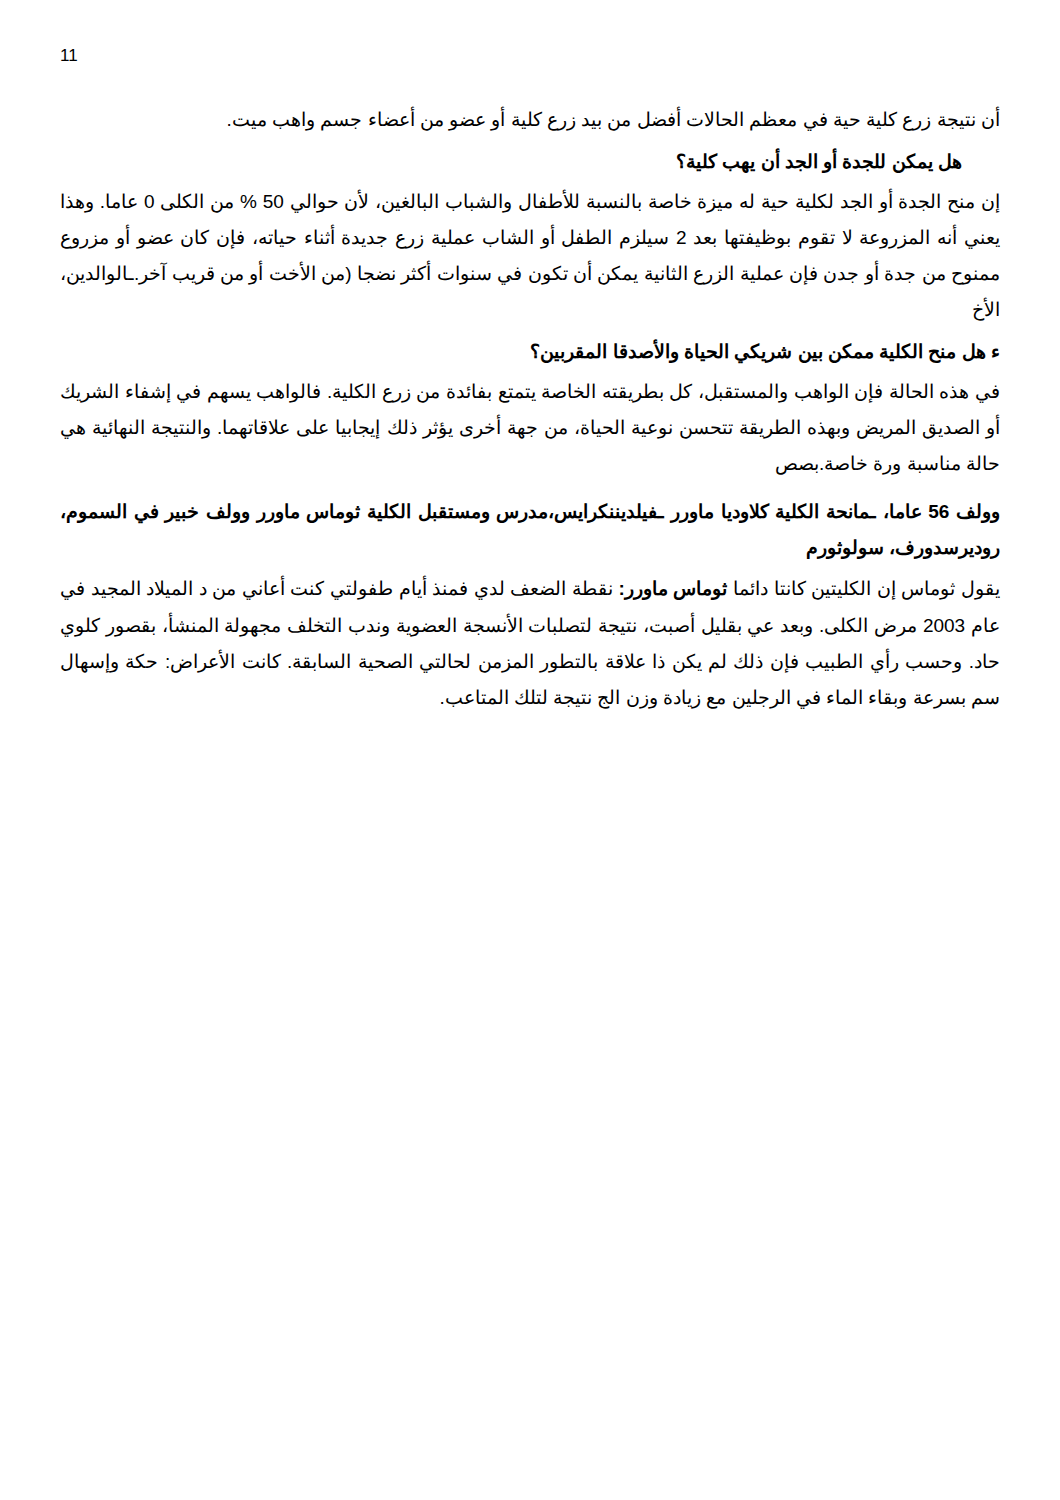11
أن نتيجة زرع كلية حية في معظم الحالات أفضل من بيد زرع كلية أو عضو من أعضاء جسم واهب ميت.
هل يمكن للجدة أو الجد أن يهب كلية؟
إن منح الجدة أو الجد لكلية حية له ميزة خاصة بالنسبة للأطفال والشباب البالغين، لأن حوالي 50 % من الكلى 0 عاما. وهذا يعني أنه المزروعة لا تقوم بوظيفتها بعد 2 سيلزم الطفل أو الشاب عملية زرع جديدة أثناء حياته، فإن كان عضو أو مزروع ممنوح من جدة أو جدن فإن عملية الزرع الثانية يمكن أن تكون في سنوات أكثر نضجا (من الأخت أو من قريب آخر.ـالوالدين، الأخ
ء هل منح الكلية ممكن بين شريكي الحياة والأصدقا المقربين؟
في هذه الحالة فإن الواهب والمستقبل، كل بطريقته الخاصة يتمتع بفائدة من زرع الكلية. فالواهب يسهم في إشفاء الشريك أو الصديق المريض وبهذه الطريقة تتحسن نوعية الحياة، من جهة أخرى يؤثر ذلك إيجابيا على علاقاتهما. والنتيجة النهائية هي حالة مناسبة ورة خاصة.بصص
وولف 56 عاما، ـمانحة الكلية كلاوديا ماورر ـفيلديننكرايس،مدرس ومستقبل الكلية ثوماس ماورر وولف خبير في السموم، روديرسدورف، سولوثورم
يقول ثوماس إن الكليتين كانتا دائما ثوماس ماورر: نقطة الضعف لدي فمنذ أيام طفولتي كنت أعاني من د الميلاد المجيد في عام 2003 مرض الكلى. وبعد عي بقليل أصبت، نتيجة لتصلبات الأنسجة العضوية وندب التخلف مجهولة المنشأ، بقصور كلوي حاد. وحسب رأي الطبيب فإن ذلك لم يكن ذا علاقة بالتطور المزمن لحالتي الصحية السابقة. كانت الأعراض: حكة وإسهال سم بسرعة وبقاء الماء في الرجلين مع زيادة وزن الج نتيجة لتلك المتاعب.